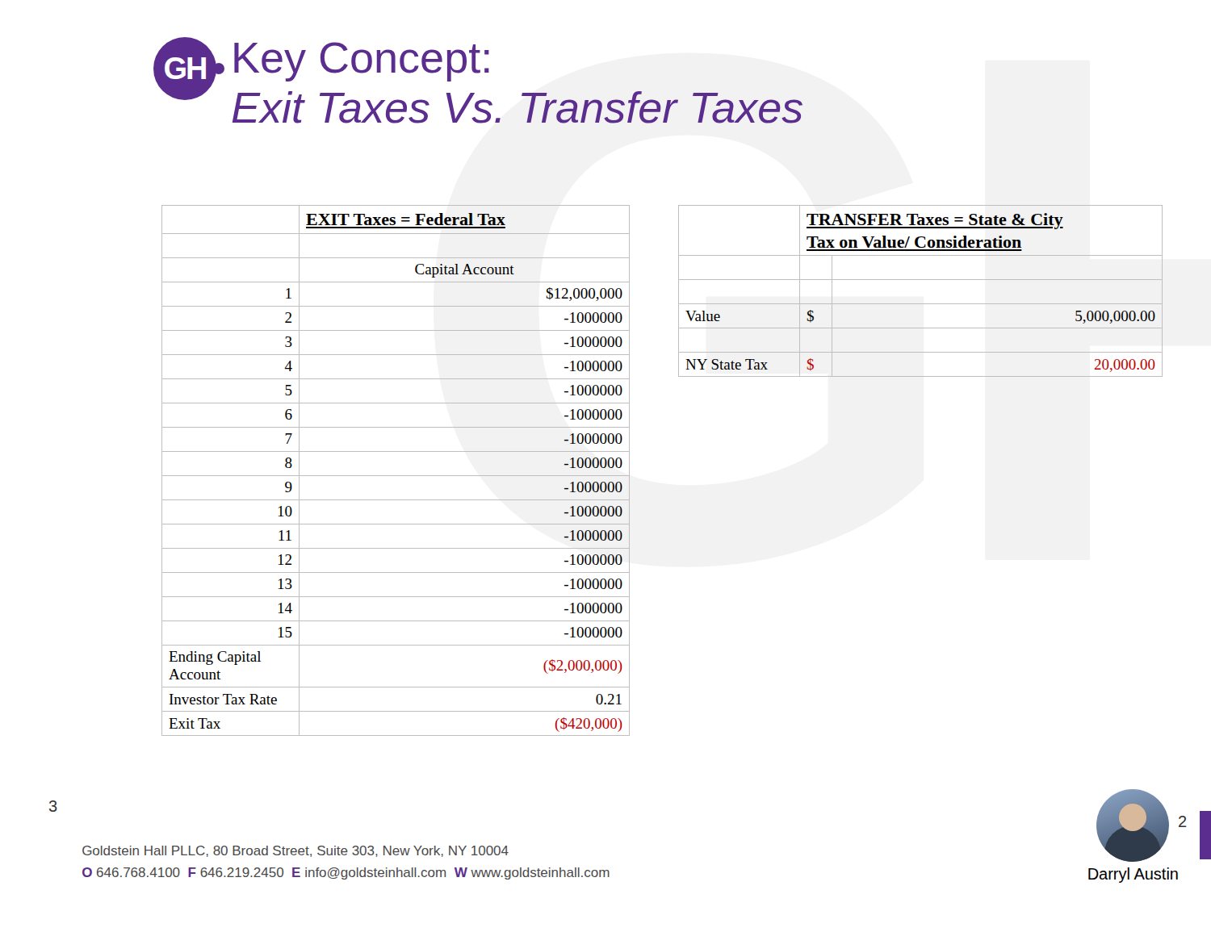GH
GH
Key Concept:Exit Taxes Vs. Transfer Taxes
| | EXIT Taxes = Federal Tax |
| | Capital Account |
| 1 | $12,000,000 |
| 2 | -1000000 |
| 3 | -1000000 |
| 4 | -1000000 |
| 5 | -1000000 |
| 6 | -1000000 |
| 7 | -1000000 |
| 8 | -1000000 |
| 9 | -1000000 |
| 10 | -1000000 |
| 11 | -1000000 |
| 12 | -1000000 |
| 13 | -1000000 |
| 14 | -1000000 |
| 15 | -1000000 |
| Ending Capital Account | ($2,000,000) |
| Investor Tax Rate | 0.21 |
| Exit Tax | ($420,000) |
| | TRANSFER Taxes = State & City Tax on Value/ Consideration |
| Value | $ | 5,000,000.00 |
| NY State Tax | $ | 20,000.00 |
2
3
Goldstein Hall PLLC, 80 Broad Street, Suite 303, New York, NY 10004
O 646.768.4100 F 646.219.2450 E info@goldsteinhall.com W www.goldsteinhall.com
Darryl Austin